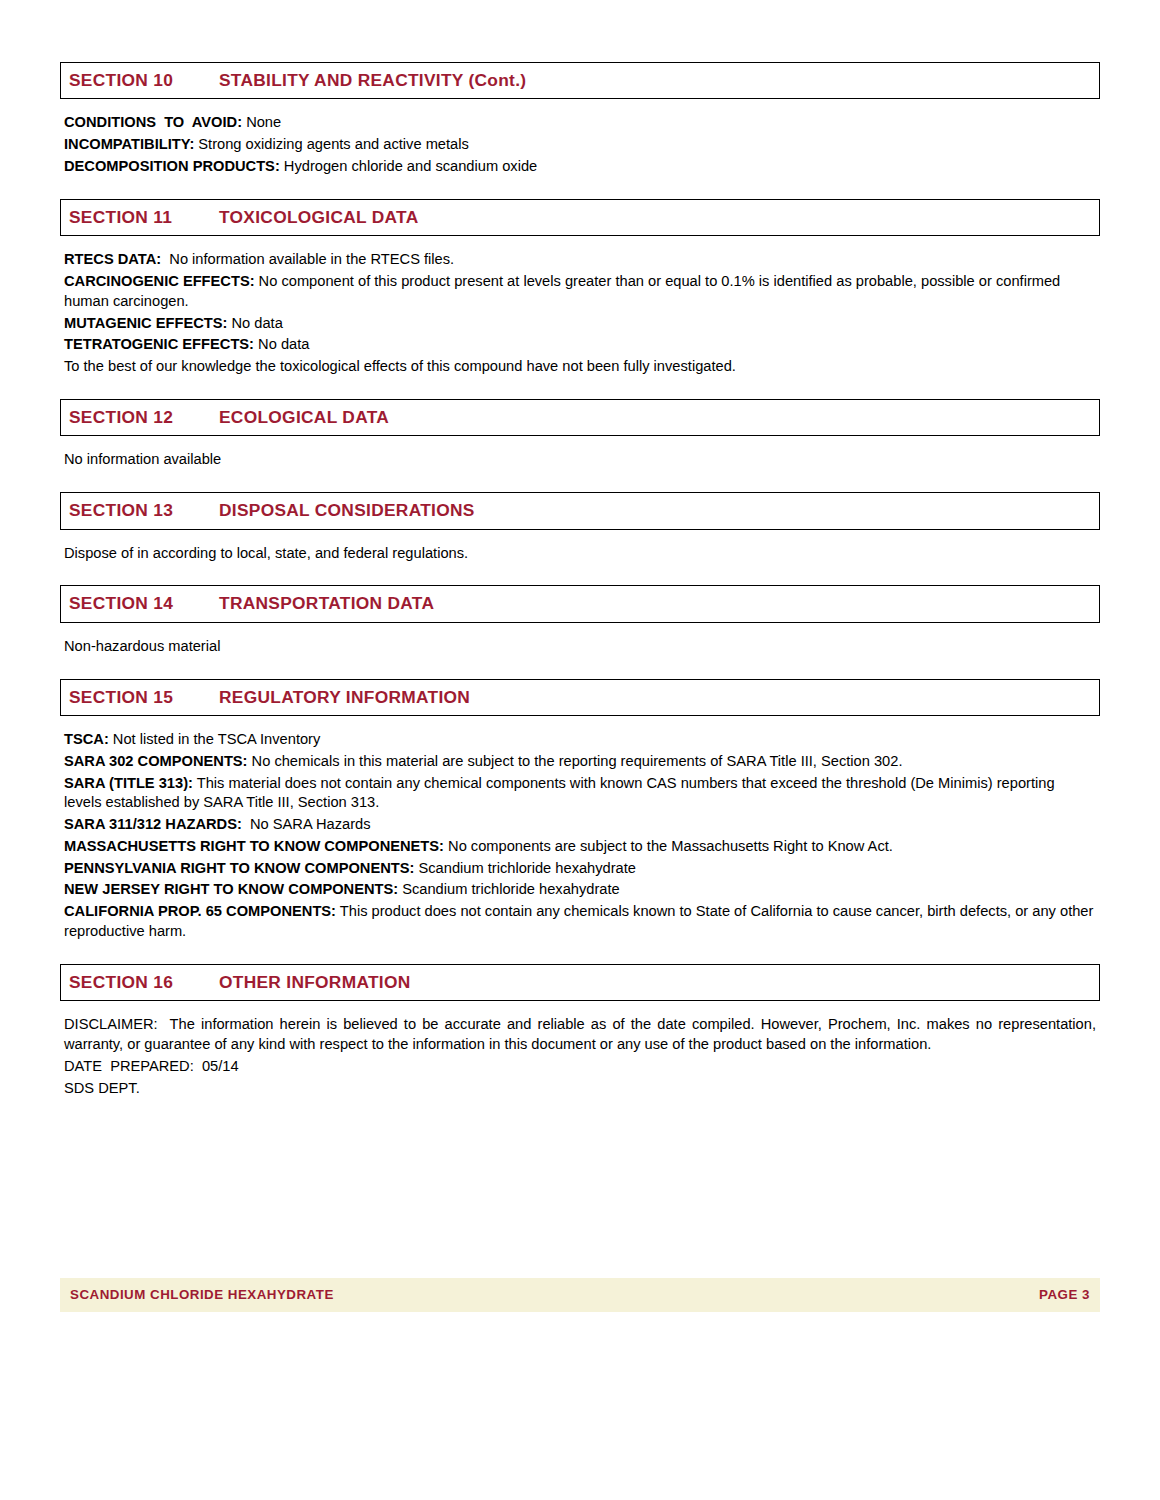SECTION 10 STABILITY AND REACTIVITY (Cont.)
CONDITIONS TO AVOID: None
INCOMPATIBILITY: Strong oxidizing agents and active metals
DECOMPOSITION PRODUCTS: Hydrogen chloride and scandium oxide
SECTION 11 TOXICOLOGICAL DATA
RTECS DATA: No information available in the RTECS files.
CARCINOGENIC EFFECTS: No component of this product present at levels greater than or equal to 0.1% is identified as probable, possible or confirmed human carcinogen.
MUTAGENIC EFFECTS: No data
TETRATOGENIC EFFECTS: No data
To the best of our knowledge the toxicological effects of this compound have not been fully investigated.
SECTION 12 ECOLOGICAL DATA
No information available
SECTION 13 DISPOSAL CONSIDERATIONS
Dispose of in according to local, state, and federal regulations.
SECTION 14 TRANSPORTATION DATA
Non-hazardous material
SECTION 15 REGULATORY INFORMATION
TSCA: Not listed in the TSCA Inventory
SARA 302 COMPONENTS: No chemicals in this material are subject to the reporting requirements of SARA Title III, Section 302.
SARA (TITLE 313): This material does not contain any chemical components with known CAS numbers that exceed the threshold (De Minimis) reporting levels established by SARA Title III, Section 313.
SARA 311/312 HAZARDS: No SARA Hazards
MASSACHUSETTS RIGHT TO KNOW COMPONENETS: No components are subject to the Massachusetts Right to Know Act.
PENNSYLVANIA RIGHT TO KNOW COMPONENTS: Scandium trichloride hexahydrate
NEW JERSEY RIGHT TO KNOW COMPONENTS: Scandium trichloride hexahydrate
CALIFORNIA PROP. 65 COMPONENTS: This product does not contain any chemicals known to State of California to cause cancer, birth defects, or any other reproductive harm.
SECTION 16 OTHER INFORMATION
DISCLAIMER: The information herein is believed to be accurate and reliable as of the date compiled. However, Prochem, Inc. makes no representation, warranty, or guarantee of any kind with respect to the information in this document or any use of the product based on the information.
DATE PREPARED: 05/14
SDS DEPT.
SCANDIUM CHLORIDE HEXAHYDRATE
PAGE 3